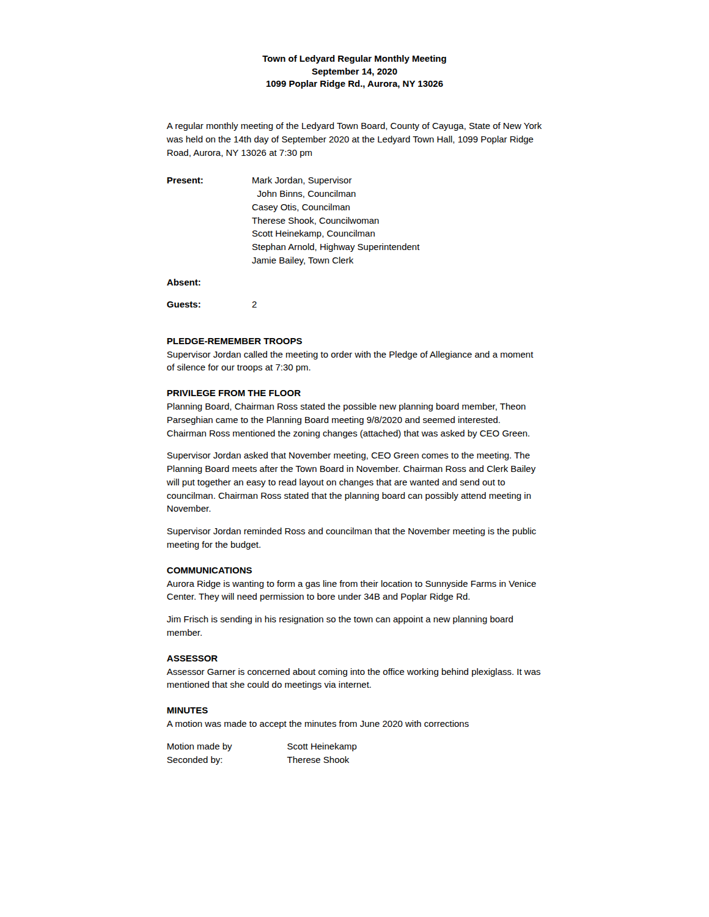Town of Ledyard Regular Monthly Meeting
September 14, 2020
1099 Poplar Ridge Rd., Aurora, NY 13026
A regular monthly meeting of the Ledyard Town Board, County of Cayuga, State of New York was held on the 14th day of September 2020 at the Ledyard Town Hall, 1099 Poplar Ridge Road, Aurora, NY 13026 at 7:30 pm
Present:
Mark Jordan, Supervisor
John Binns, Councilman
Casey Otis, Councilman
Therese Shook, Councilwoman
Scott Heinekamp, Councilman
Stephan Arnold, Highway Superintendent
Jamie Bailey, Town Clerk
Absent:
Guests:
2
Pledge-Remember Troops
Supervisor Jordan called the meeting to order with the Pledge of Allegiance and a moment of silence for our troops at 7:30 pm.
Privilege from the Floor
Planning Board, Chairman Ross stated the possible new planning board member, Theon Parseghian came to the Planning Board meeting 9/8/2020 and seemed interested. Chairman Ross mentioned the zoning changes (attached) that was asked by CEO Green.
Supervisor Jordan asked that November meeting, CEO Green comes to the meeting. The Planning Board meets after the Town Board in November. Chairman Ross and Clerk Bailey will put together an easy to read layout on changes that are wanted and send out to councilman. Chairman Ross stated that the planning board can possibly attend meeting in November.
Supervisor Jordan reminded Ross and councilman that the November meeting is the public meeting for the budget.
Communications
Aurora Ridge is wanting to form a gas line from their location to Sunnyside Farms in Venice Center. They will need permission to bore under 34B and Poplar Ridge Rd.
Jim Frisch is sending in his resignation so the town can appoint a new planning board member.
Assessor
Assessor Garner is concerned about coming into the office working behind plexiglass. It was mentioned that she could do meetings via internet.
Minutes
A motion was made to accept the minutes from June 2020 with corrections
Motion made by
Scott Heinekamp
Seconded by:
Therese Shook